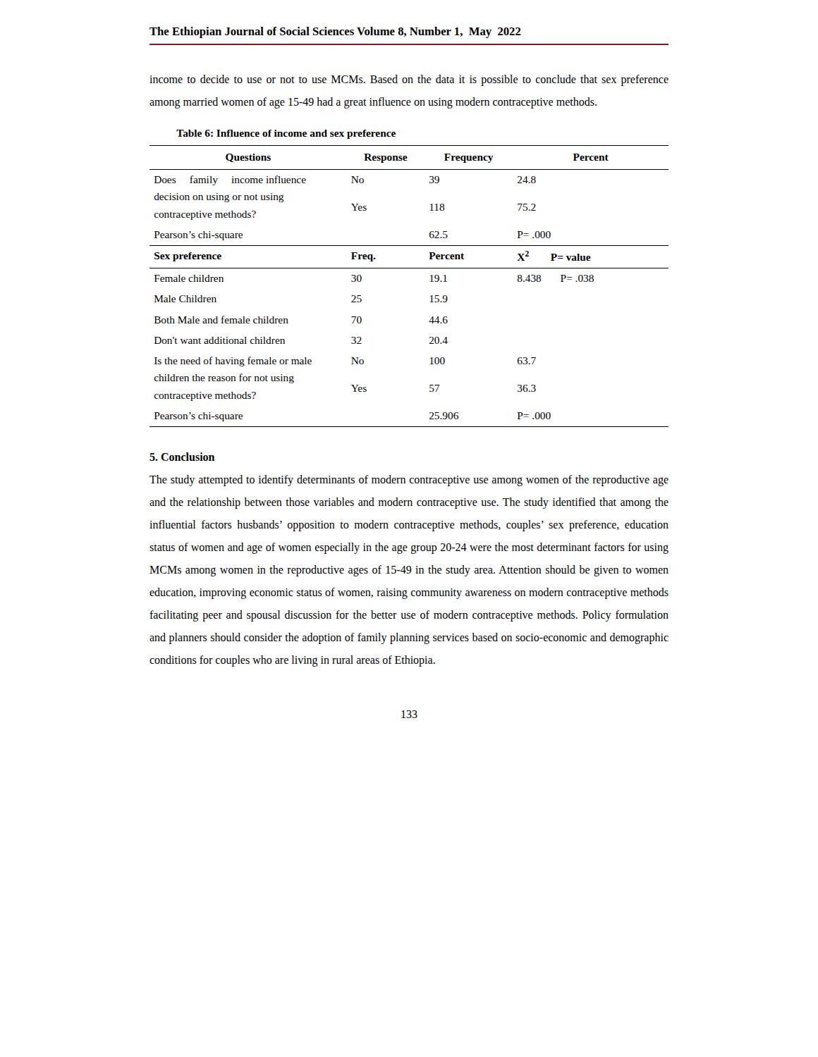The Ethiopian Journal of Social Sciences Volume 8, Number 1, May 2022
income to decide to use or not to use MCMs. Based on the data it is possible to conclude that sex preference among married women of age 15-49 had a great influence on using modern contraceptive methods.
Table 6: Influence of income and sex preference
| Questions | Response | Frequency | Percent |
| --- | --- | --- | --- |
| Does family income influence decision on using or not using contraceptive methods? | No | 39 | 24.8 |
| Yes | 118 | 75.2 |
| Pearson’s chi-square | | 62.5 | P= .000 |
| Sex preference | Freq. | Percent | X 2 P= value |
| Female children | 30 | 19.1 | 8.438 P= .038 |
| Male Children | 25 | 15.9 | |
| Both Male and female children | 70 | 44.6 | |
| Don't want additional children | 32 | 20.4 | |
| Is the need of having female or male children the reason for not using contraceptive methods? | No | 100 | 63.7 |
| Yes | 57 | 36.3 |
| Pearson’s chi-square | | 25.906 | P= .000 |
5. Conclusion
The study attempted to identify determinants of modern contraceptive use among women of the reproductive age and the relationship between those variables and modern contraceptive use. The study identified that among the influential factors husbands’ opposition to modern contraceptive methods, couples’ sex preference, education status of women and age of women especially in the age group 20-24 were the most determinant factors for using MCMs among women in the reproductive ages of 15-49 in the study area. Attention should be given to women education, improving economic status of women, raising community awareness on modern contraceptive methods facilitating peer and spousal discussion for the better use of modern contraceptive methods. Policy formulation and planners should consider the adoption of family planning services based on socio-economic and demographic conditions for couples who are living in rural areas of Ethiopia.
133